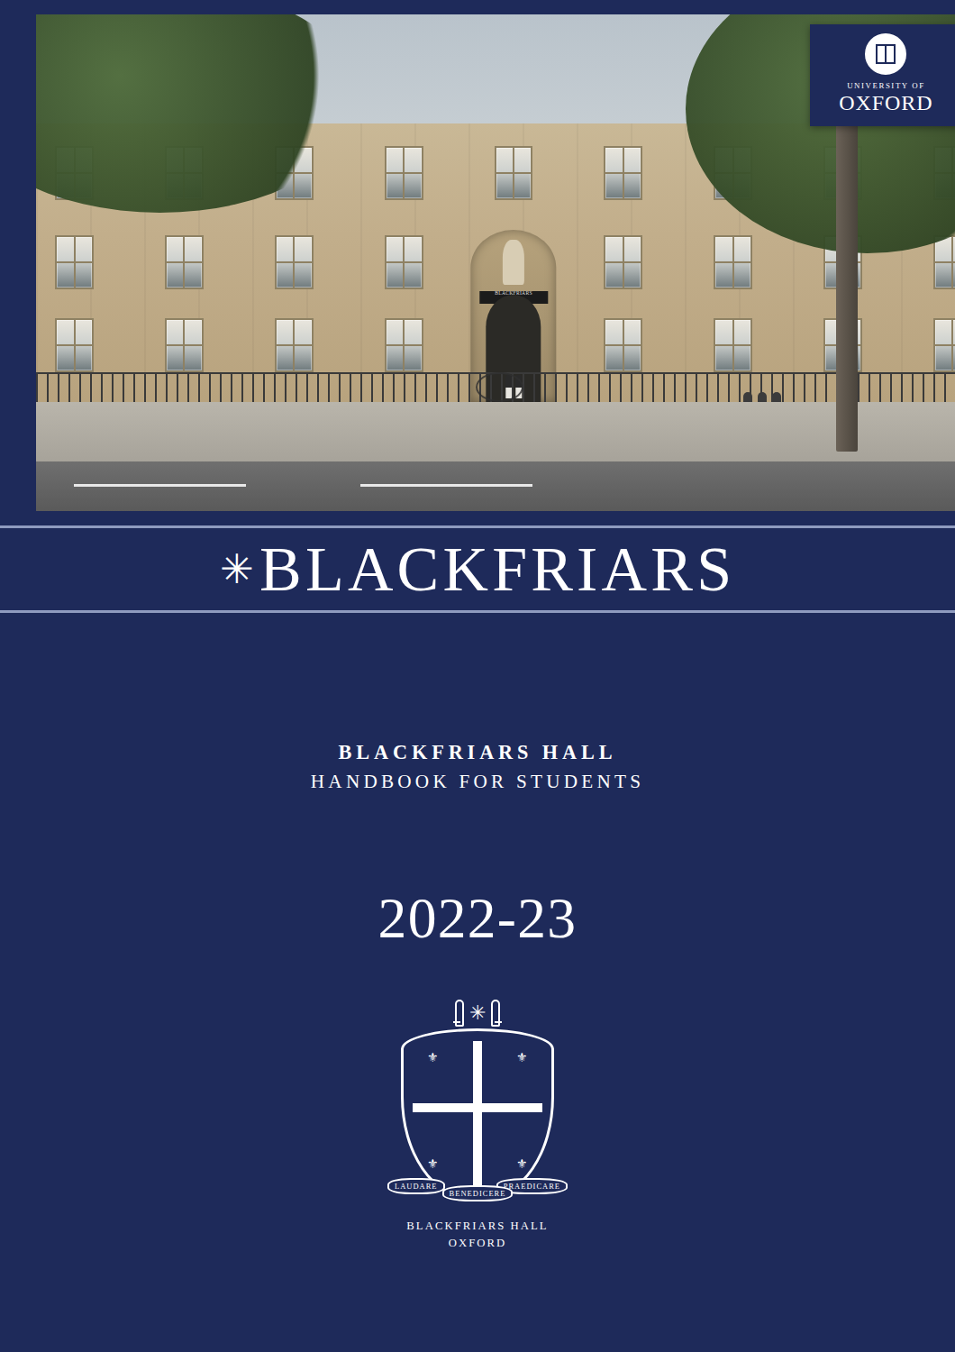BLACKFRIARS
University of
OXFORD
✳
BLACKFRIARS
Blackfriars Hall
Handbook for Students
2022-23
✳
⚜ ⚜ ⚜ ⚜
Laudare Praedicare
Benedicere
Blackfriars Hall
Oxford